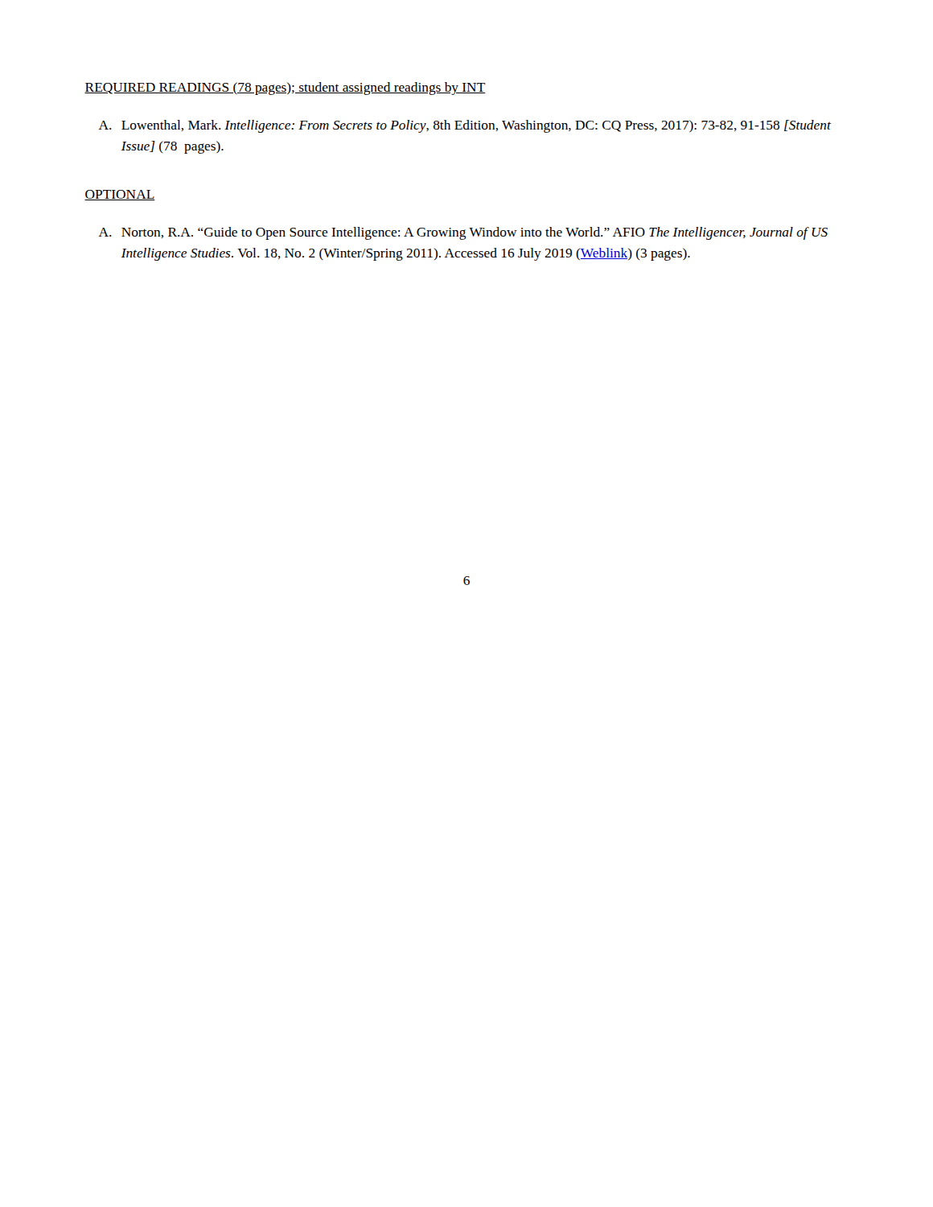REQUIRED READINGS (78 pages); student assigned readings by INT
Lowenthal, Mark. Intelligence: From Secrets to Policy, 8th Edition, Washington, DC: CQ Press, 2017): 73-82, 91-158 [Student Issue] (78 pages).
OPTIONAL
Norton, R.A. “Guide to Open Source Intelligence: A Growing Window into the World.” AFIO The Intelligencer, Journal of US Intelligence Studies. Vol. 18, No. 2 (Winter/Spring 2011). Accessed 16 July 2019 (Weblink) (3 pages).
6